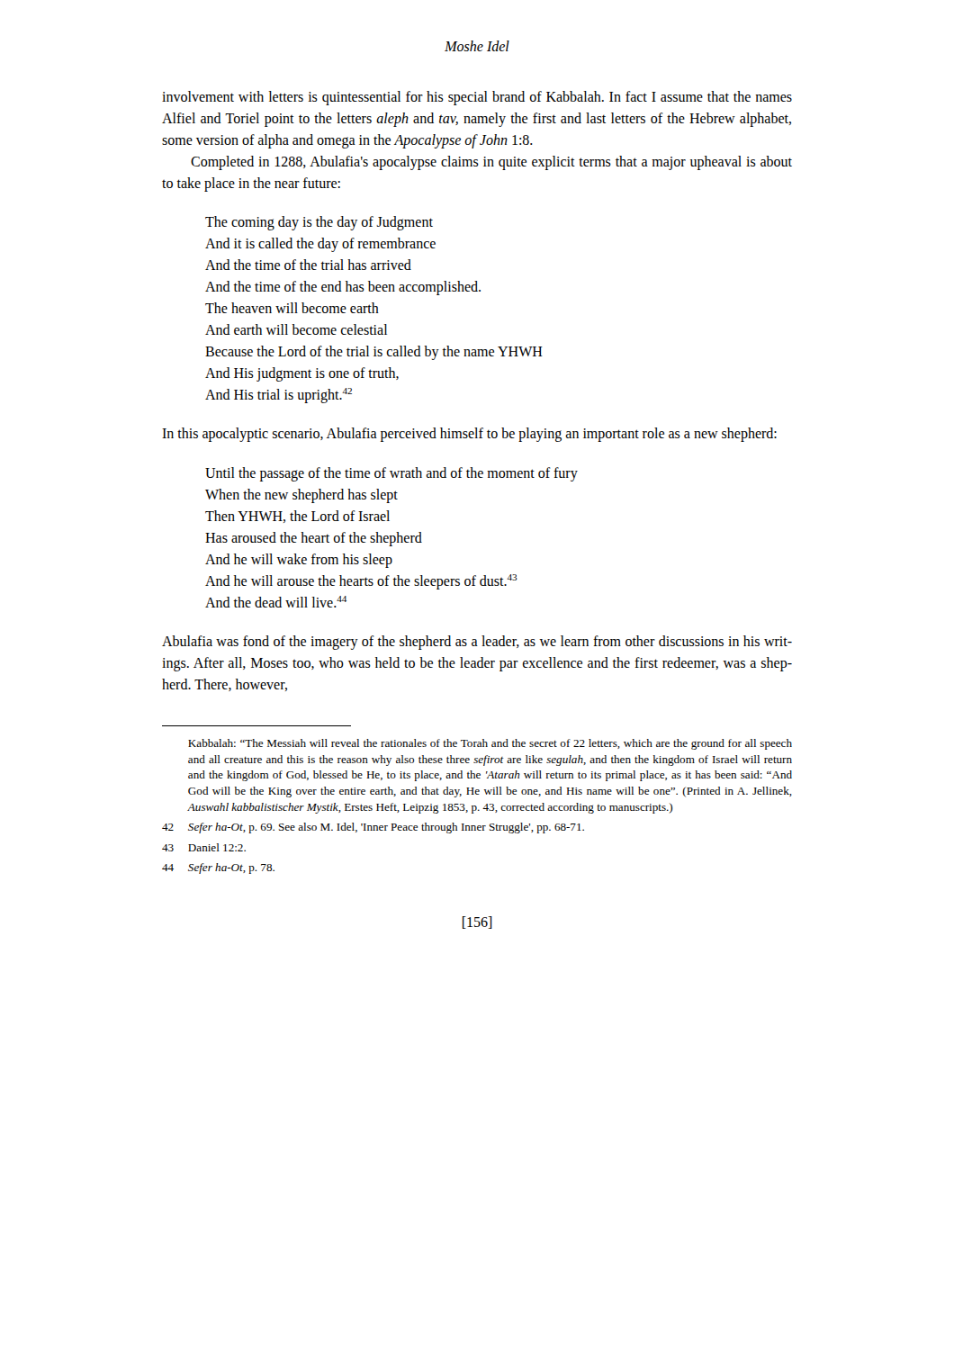Moshe Idel
involvement with letters is quintessential for his special brand of Kabbalah. In fact I assume that the names Alfiel and Toriel point to the letters aleph and tav, namely the first and last letters of the Hebrew alphabet, some version of alpha and omega in the Apocalypse of John 1:8.
Completed in 1288, Abulafia's apocalypse claims in quite explicit terms that a major upheaval is about to take place in the near future:
The coming day is the day of Judgment
And it is called the day of remembrance
And the time of the trial has arrived
And the time of the end has been accomplished.
The heaven will become earth
And earth will become celestial
Because the Lord of the trial is called by the name YHWH
And His judgment is one of truth,
And His trial is upright.42
In this apocalyptic scenario, Abulafia perceived himself to be playing an important role as a new shepherd:
Until the passage of the time of wrath and of the moment of fury
When the new shepherd has slept
Then YHWH, the Lord of Israel
Has aroused the heart of the shepherd
And he will wake from his sleep
And he will arouse the hearts of the sleepers of dust.43
And the dead will live.44
Abulafia was fond of the imagery of the shepherd as a leader, as we learn from other discussions in his writings. After all, Moses too, who was held to be the leader par excellence and the first redeemer, was a shepherd. There, however,
Kabbalah: “The Messiah will reveal the rationales of the Torah and the secret of 22 letters, which are the ground for all speech and all creature and this is the reason why also these three sefirot are like segulah, and then the kingdom of Israel will return and the kingdom of God, blessed be He, to its place, and the 'Atarah will return to its primal place, as it has been said: “And God will be the King over the entire earth, and that day, He will be one, and His name will be one”. (Printed in A. Jellinek, Auswahl kabbalistischer Mystik, Erstes Heft, Leipzig 1853, p. 43, corrected according to manuscripts.)
42
Sefer ha-Ot, p. 69. See also M. Idel, 'Inner Peace through Inner Struggle', pp. 68-71.
43
Daniel 12:2.
44
Sefer ha-Ot, p. 78.
[156]